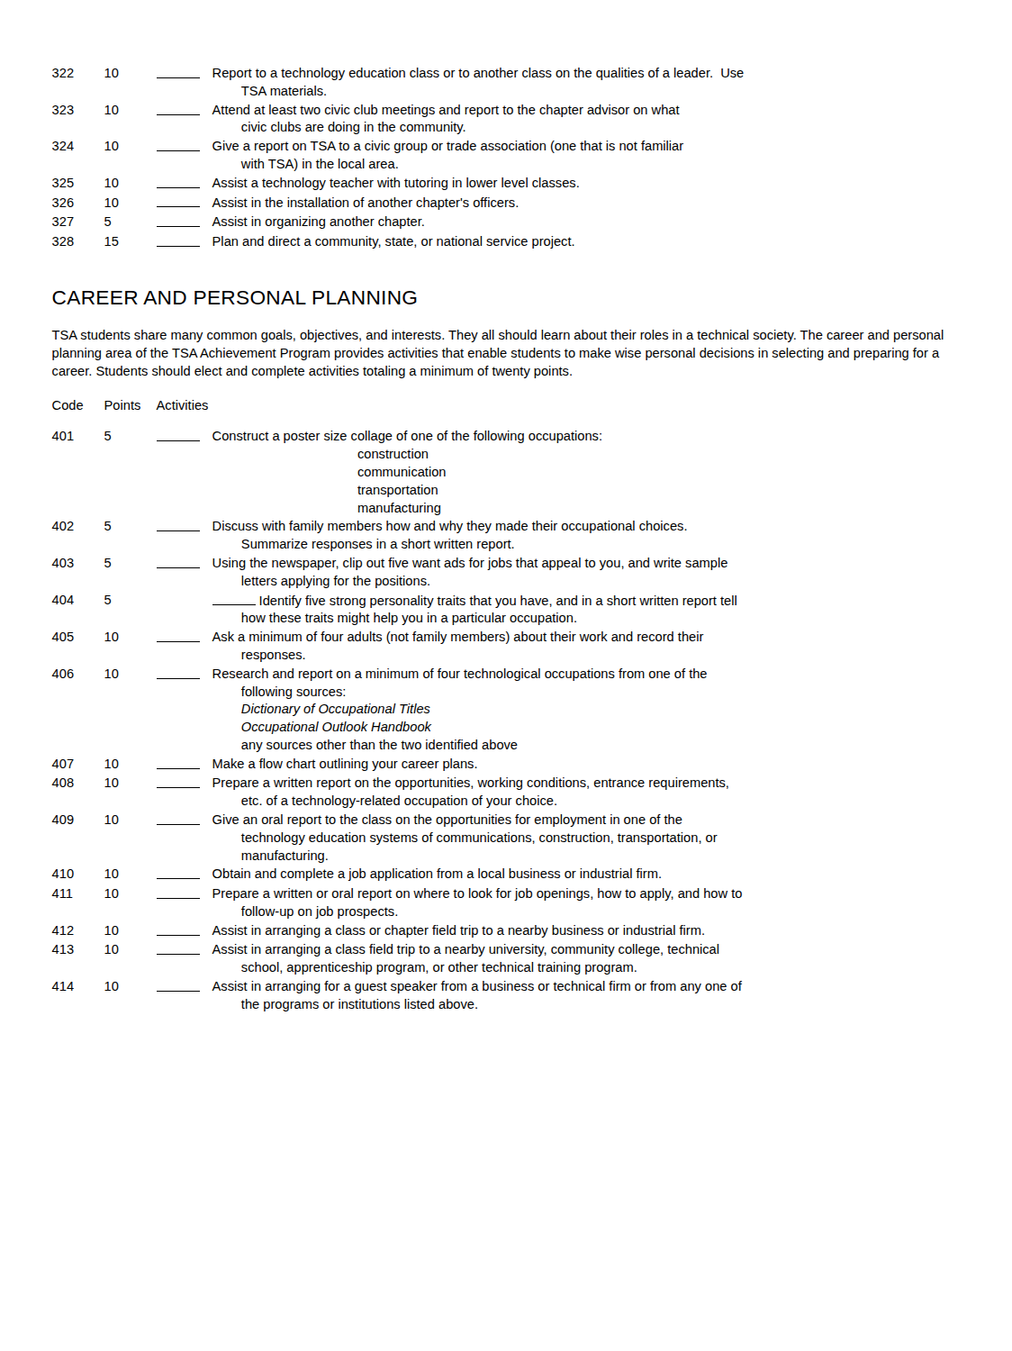| 322 | 10 | | Report to a technology education class or to another class on the qualities of a leader. Use TSA materials. |
| 323 | 10 | | Attend at least two civic club meetings and report to the chapter advisor on what civic clubs are doing in the community. |
| 324 | 10 | | Give a report on TSA to a civic group or trade association (one that is not familiar with TSA) in the local area. |
| 325 | 10 | | Assist a technology teacher with tutoring in lower level classes. |
| 326 | 10 | | Assist in the installation of another chapter's officers. |
| 327 | 5 | | Assist in organizing another chapter. |
| 328 | 15 | | Plan and direct a community, state, or national service project. |
CAREER AND PERSONAL PLANNING
TSA students share many common goals, objectives, and interests. They all should learn about their roles in a technical society. The career and personal planning area of the TSA Achievement Program provides activities that enable students to make wise personal decisions in selecting and preparing for a career. Students should elect and complete activities totaling a minimum of twenty points.
| Code | Points | Activities |
| 401 | 5 | | Construct a poster size collage of one of the following occupations: construction communication transportation manufacturing |
| 402 | 5 | | Discuss with family members how and why they made their occupational choices. Summarize responses in a short written report. |
| 403 | 5 | | Using the newspaper, clip out five want ads for jobs that appeal to you, and write sample letters applying for the positions. |
| 404 | 5 | | Identify five strong personality traits that you have, and in a short written report tell how these traits might help you in a particular occupation. |
| 405 | 10 | | Ask a minimum of four adults (not family members) about their work and record their responses. |
| 406 | 10 | | Research and report on a minimum of four technological occupations from one of the following sources: Dictionary of Occupational Titles Occupational Outlook Handbook any sources other than the two identified above |
| 407 | 10 | | Make a flow chart outlining your career plans. |
| 408 | 10 | | Prepare a written report on the opportunities, working conditions, entrance requirements, etc. of a technology-related occupation of your choice. |
| 409 | 10 | | Give an oral report to the class on the opportunities for employment in one of the technology education systems of communications, construction, transportation, or manufacturing. |
| 410 | 10 | | Obtain and complete a job application from a local business or industrial firm. |
| 411 | 10 | | Prepare a written or oral report on where to look for job openings, how to apply, and how to follow-up on job prospects. |
| 412 | 10 | | Assist in arranging a class or chapter field trip to a nearby business or industrial firm. |
| 413 | 10 | | Assist in arranging a class field trip to a nearby university, community college, technical school, apprenticeship program, or other technical training program. |
| 414 | 10 | | Assist in arranging for a guest speaker from a business or technical firm or from any one of the programs or institutions listed above. |